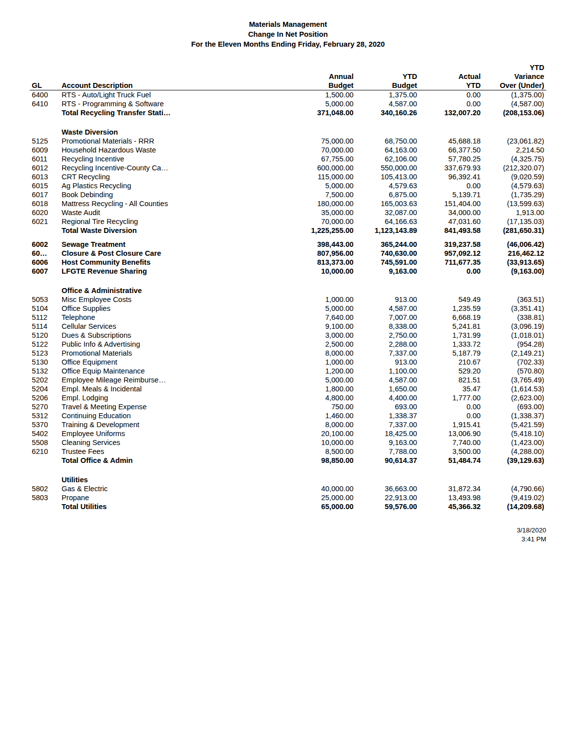Materials Management
Change In Net Position
For the Eleven Months Ending Friday, February 28, 2020
| | | | | | YTD |
| --- | --- | --- | --- | --- | --- |
| | | Annual | YTD | Actual | Variance |
| GL | Account Description | Budget | Budget | YTD | Over (Under) |
| 6400 | RTS - Auto/Light Truck Fuel | 1,500.00 | 1,375.00 | 0.00 | (1,375.00) |
| 6410 | RTS - Programming & Software | 5,000.00 | 4,587.00 | 0.00 | (4,587.00) |
| | Total Recycling Transfer Stati… | 371,048.00 | 340,160.26 | 132,007.20 | (208,153.06) |
| | Waste Diversion | | | | |
| 5125 | Promotional Materials - RRR | 75,000.00 | 68,750.00 | 45,688.18 | (23,061.82) |
| 6009 | Household Hazardous Waste | 70,000.00 | 64,163.00 | 66,377.50 | 2,214.50 |
| 6011 | Recycling Incentive | 67,755.00 | 62,106.00 | 57,780.25 | (4,325.75) |
| 6012 | Recycling Incentive-County Ca… | 600,000.00 | 550,000.00 | 337,679.93 | (212,320.07) |
| 6013 | CRT Recycling | 115,000.00 | 105,413.00 | 96,392.41 | (9,020.59) |
| 6015 | Ag Plastics Recycling | 5,000.00 | 4,579.63 | 0.00 | (4,579.63) |
| 6017 | Book Debinding | 7,500.00 | 6,875.00 | 5,139.71 | (1,735.29) |
| 6018 | Mattress Recycling - All Counties | 180,000.00 | 165,003.63 | 151,404.00 | (13,599.63) |
| 6020 | Waste Audit | 35,000.00 | 32,087.00 | 34,000.00 | 1,913.00 |
| 6021 | Regional Tire Recycling | 70,000.00 | 64,166.63 | 47,031.60 | (17,135.03) |
| | Total Waste Diversion | 1,225,255.00 | 1,123,143.89 | 841,493.58 | (281,650.31) |
| 6002 | Sewage Treatment | 398,443.00 | 365,244.00 | 319,237.58 | (46,006.42) |
| 60… | Closure & Post Closure Care | 807,956.00 | 740,630.00 | 957,092.12 | 216,462.12 |
| 6006 | Host Community Benefits | 813,373.00 | 745,591.00 | 711,677.35 | (33,913.65) |
| 6007 | LFGTE Revenue Sharing | 10,000.00 | 9,163.00 | 0.00 | (9,163.00) |
| | Office & Administrative | | | | |
| 5053 | Misc Employee Costs | 1,000.00 | 913.00 | 549.49 | (363.51) |
| 5104 | Office Supplies | 5,000.00 | 4,587.00 | 1,235.59 | (3,351.41) |
| 5112 | Telephone | 7,640.00 | 7,007.00 | 6,668.19 | (338.81) |
| 5114 | Cellular Services | 9,100.00 | 8,338.00 | 5,241.81 | (3,096.19) |
| 5120 | Dues & Subscriptions | 3,000.00 | 2,750.00 | 1,731.99 | (1,018.01) |
| 5122 | Public Info & Advertising | 2,500.00 | 2,288.00 | 1,333.72 | (954.28) |
| 5123 | Promotional Materials | 8,000.00 | 7,337.00 | 5,187.79 | (2,149.21) |
| 5130 | Office Equipment | 1,000.00 | 913.00 | 210.67 | (702.33) |
| 5132 | Office Equip Maintenance | 1,200.00 | 1,100.00 | 529.20 | (570.80) |
| 5202 | Employee Mileage Reimburse… | 5,000.00 | 4,587.00 | 821.51 | (3,765.49) |
| 5204 | Empl. Meals & Incidental | 1,800.00 | 1,650.00 | 35.47 | (1,614.53) |
| 5206 | Empl. Lodging | 4,800.00 | 4,400.00 | 1,777.00 | (2,623.00) |
| 5270 | Travel & Meeting Expense | 750.00 | 693.00 | 0.00 | (693.00) |
| 5312 | Continuing Education | 1,460.00 | 1,338.37 | 0.00 | (1,338.37) |
| 5370 | Training & Development | 8,000.00 | 7,337.00 | 1,915.41 | (5,421.59) |
| 5402 | Employee Uniforms | 20,100.00 | 18,425.00 | 13,006.90 | (5,418.10) |
| 5508 | Cleaning Services | 10,000.00 | 9,163.00 | 7,740.00 | (1,423.00) |
| 6210 | Trustee Fees | 8,500.00 | 7,788.00 | 3,500.00 | (4,288.00) |
| | Total Office & Admin | 98,850.00 | 90,614.37 | 51,484.74 | (39,129.63) |
| | Utilities | | | | |
| 5802 | Gas & Electric | 40,000.00 | 36,663.00 | 31,872.34 | (4,790.66) |
| 5803 | Propane | 25,000.00 | 22,913.00 | 13,493.98 | (9,419.02) |
| | Total Utilities | 65,000.00 | 59,576.00 | 45,366.32 | (14,209.68) |
3/18/2020
3:41 PM